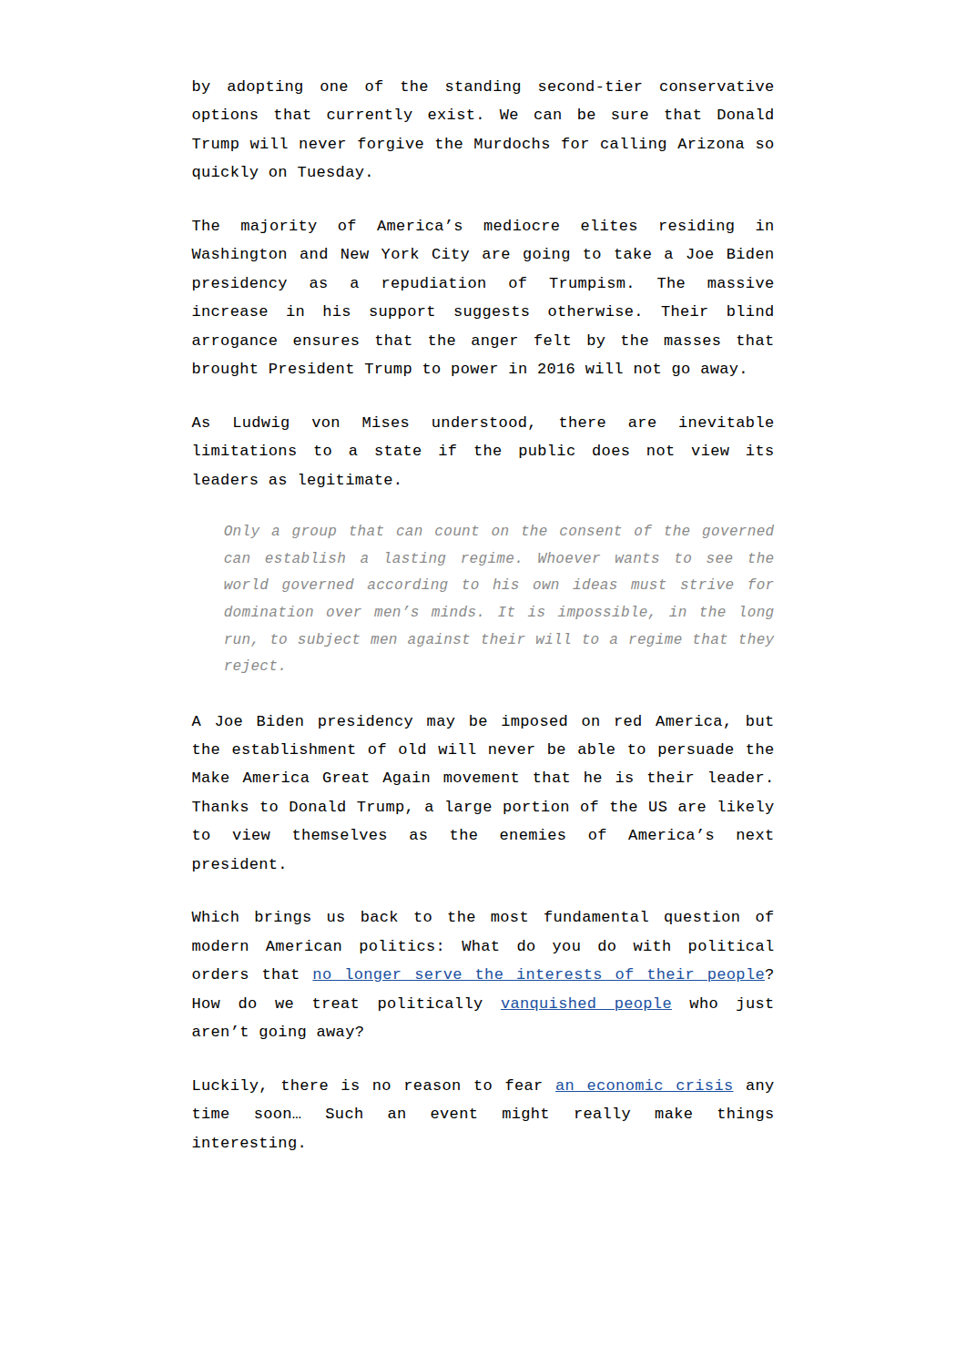by adopting one of the standing second-tier conservative options that currently exist. We can be sure that Donald Trump will never forgive the Murdochs for calling Arizona so quickly on Tuesday.
The majority of America’s mediocre elites residing in Washington and New York City are going to take a Joe Biden presidency as a repudiation of Trumpism. The massive increase in his support suggests otherwise. Their blind arrogance ensures that the anger felt by the masses that brought President Trump to power in 2016 will not go away.
As Ludwig von Mises understood, there are inevitable limitations to a state if the public does not view its leaders as legitimate.
Only a group that can count on the consent of the governed can establish a lasting regime. Whoever wants to see the world governed according to his own ideas must strive for domination over men’s minds. It is impossible, in the long run, to subject men against their will to a regime that they reject.
A Joe Biden presidency may be imposed on red America, but the establishment of old will never be able to persuade the Make America Great Again movement that he is their leader. Thanks to Donald Trump, a large portion of the US are likely to view themselves as the enemies of America’s next president.
Which brings us back to the most fundamental question of modern American politics: What do you do with political orders that no longer serve the interests of their people? How do we treat politically vanquished people who just aren’t going away?
Luckily, there is no reason to fear an economic crisis any time soon… Such an event might really make things interesting.